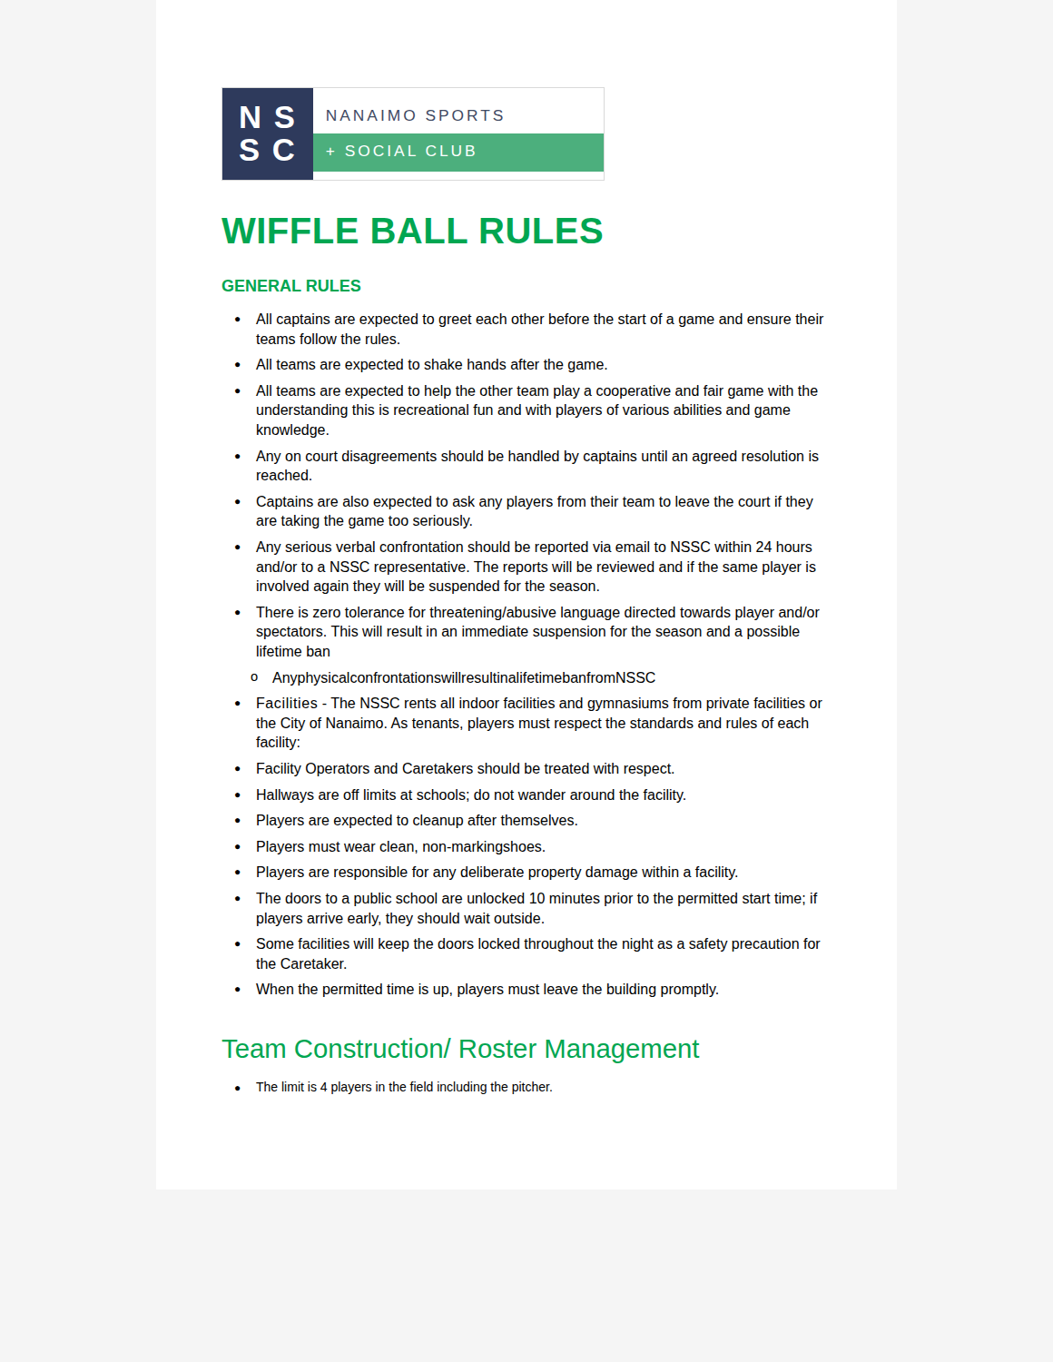N S
S C
NANAIMO SPORTS
+ SOCIAL CLUB
WIFFLE BALL RULES
GENERAL RULES
All captains are expected to greet each other before the start of a game and ensure their teams follow the rules.
All teams are expected to shake hands after the game.
All teams are expected to help the other team play a cooperative and fair game with the understanding this is recreational fun and with players of various abilities and game knowledge.
Any on court disagreements should be handled by captains until an agreed resolution is reached.
Captains are also expected to ask any players from their team to leave the court if they are taking the game too seriously.
Any serious verbal confrontation should be reported via email to NSSC within 24 hours and/or to a NSSC representative. The reports will be reviewed and if the same player is involved again they will be suspended for the season.
There is zero tolerance for threatening/abusive language directed towards player and/or spectators. This will result in an immediate suspension for the season and a possible lifetime ban
AnyphysicalconfrontationswillresultinalifetimebanfromNSSC
Facilities - The NSSC rents all indoor facilities and gymnasiums from private facilities or the City of Nanaimo. As tenants, players must respect the standards and rules of each facility:
Facility Operators and Caretakers should be treated with respect.
Hallways are off limits at schools; do not wander around the facility.
Players are expected to cleanup after themselves.
Players must wear clean, non-markingshoes.
Players are responsible for any deliberate property damage within a facility.
The doors to a public school are unlocked 10 minutes prior to the permitted start time; if players arrive early, they should wait outside.
Some facilities will keep the doors locked throughout the night as a safety precaution for the Caretaker.
When the permitted time is up, players must leave the building promptly.
Team Construction/ Roster Management
The limit is 4 players in the field including the pitcher.